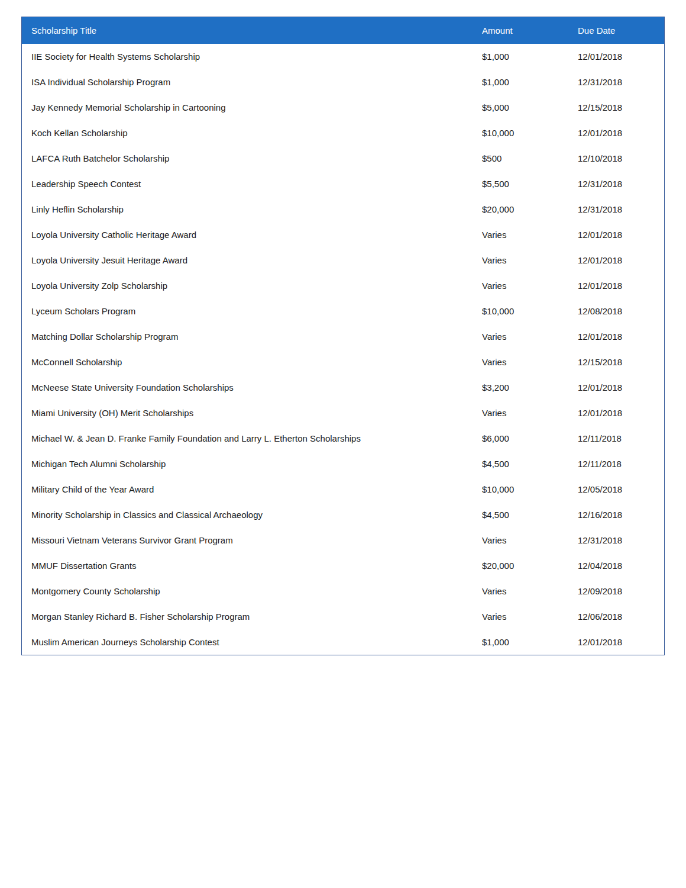| Scholarship Title | Amount | Due Date |
| --- | --- | --- |
| IIE Society for Health Systems Scholarship | $1,000 | 12/01/2018 |
| ISA Individual Scholarship Program | $1,000 | 12/31/2018 |
| Jay Kennedy Memorial Scholarship in Cartooning | $5,000 | 12/15/2018 |
| Koch Kellan Scholarship | $10,000 | 12/01/2018 |
| LAFCA Ruth Batchelor Scholarship | $500 | 12/10/2018 |
| Leadership Speech Contest | $5,500 | 12/31/2018 |
| Linly Heflin Scholarship | $20,000 | 12/31/2018 |
| Loyola University Catholic Heritage Award | Varies | 12/01/2018 |
| Loyola University Jesuit Heritage Award | Varies | 12/01/2018 |
| Loyola University Zolp Scholarship | Varies | 12/01/2018 |
| Lyceum Scholars Program | $10,000 | 12/08/2018 |
| Matching Dollar Scholarship Program | Varies | 12/01/2018 |
| McConnell Scholarship | Varies | 12/15/2018 |
| McNeese State University Foundation Scholarships | $3,200 | 12/01/2018 |
| Miami University (OH) Merit Scholarships | Varies | 12/01/2018 |
| Michael W. & Jean D. Franke Family Foundation and Larry L. Etherton Scholarships | $6,000 | 12/11/2018 |
| Michigan Tech Alumni Scholarship | $4,500 | 12/11/2018 |
| Military Child of the Year Award | $10,000 | 12/05/2018 |
| Minority Scholarship in Classics and Classical Archaeology | $4,500 | 12/16/2018 |
| Missouri Vietnam Veterans Survivor Grant Program | Varies | 12/31/2018 |
| MMUF Dissertation Grants | $20,000 | 12/04/2018 |
| Montgomery County Scholarship | Varies | 12/09/2018 |
| Morgan Stanley Richard B. Fisher Scholarship Program | Varies | 12/06/2018 |
| Muslim American Journeys Scholarship Contest | $1,000 | 12/01/2018 |